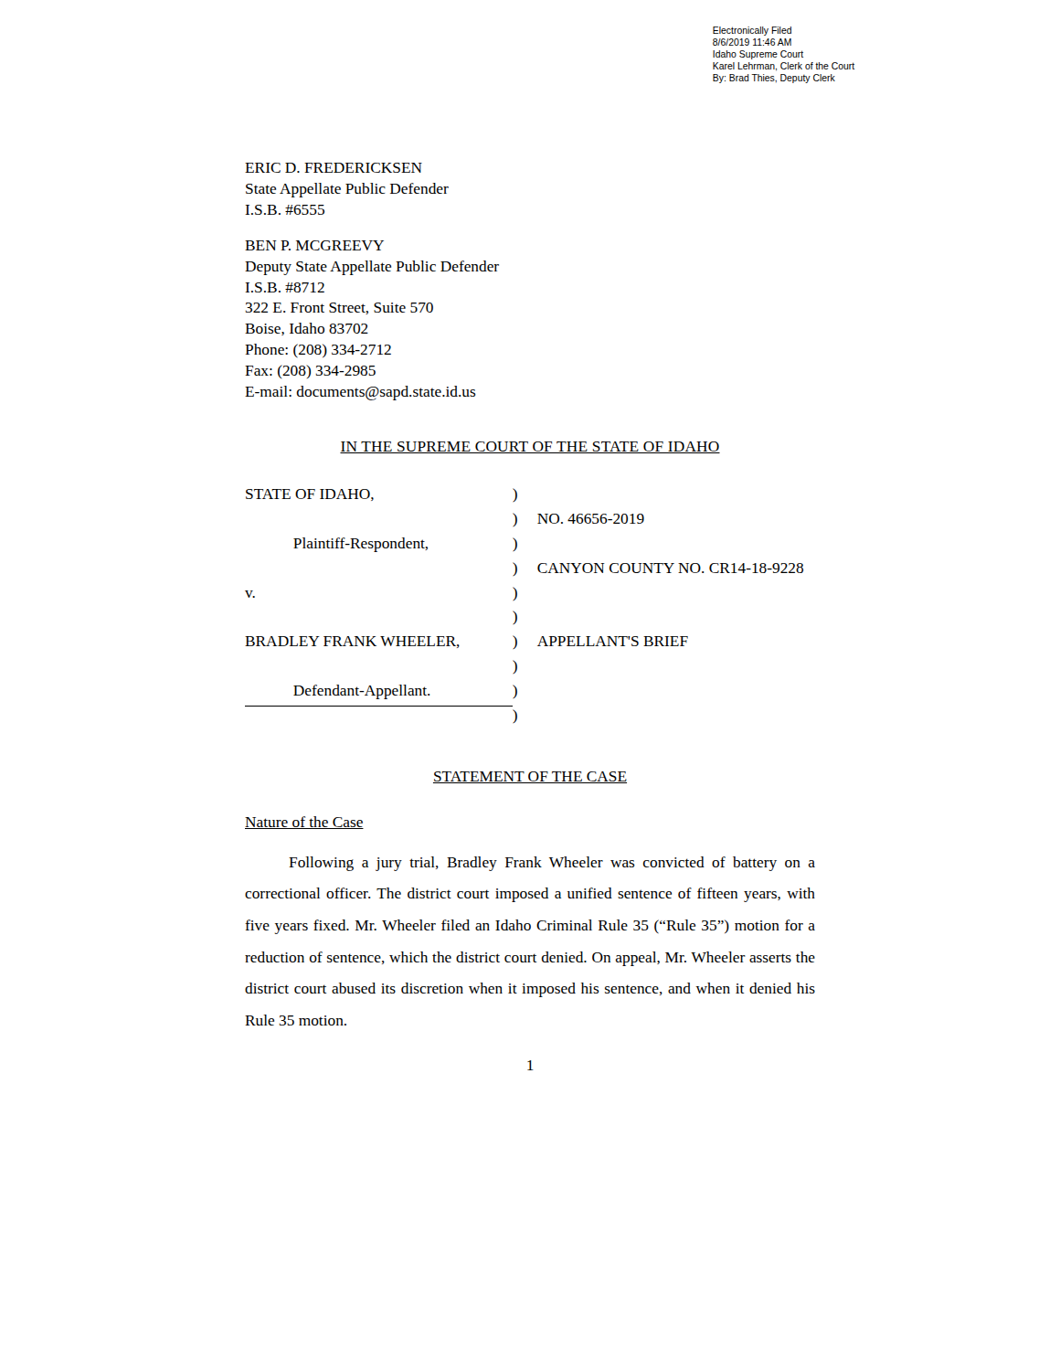Electronically Filed
8/6/2019 11:46 AM
Idaho Supreme Court
Karel Lehrman, Clerk of the Court
By: Brad Thies, Deputy Clerk
ERIC D. FREDERICKSEN
State Appellate Public Defender
I.S.B. #6555
BEN P. MCGREEVY
Deputy State Appellate Public Defender
I.S.B. #8712
322 E. Front Street, Suite 570
Boise, Idaho 83702
Phone: (208) 334-2712
Fax: (208) 334-2985
E-mail: documents@sapd.state.id.us
IN THE SUPREME COURT OF THE STATE OF IDAHO
| STATE OF IDAHO, Plaintiff-Respondent, v. BRADLEY FRANK WHEELER, Defendant-Appellant. | ) ) ) ) ) ) ) ) ) ) | NO. 46656-2019 CANYON COUNTY NO. CR14-18-9228 APPELLANT'S BRIEF |
STATEMENT OF THE CASE
Nature of the Case
Following a jury trial, Bradley Frank Wheeler was convicted of battery on a correctional officer. The district court imposed a unified sentence of fifteen years, with five years fixed. Mr. Wheeler filed an Idaho Criminal Rule 35 (“Rule 35”) motion for a reduction of sentence, which the district court denied. On appeal, Mr. Wheeler asserts the district court abused its discretion when it imposed his sentence, and when it denied his Rule 35 motion.
1